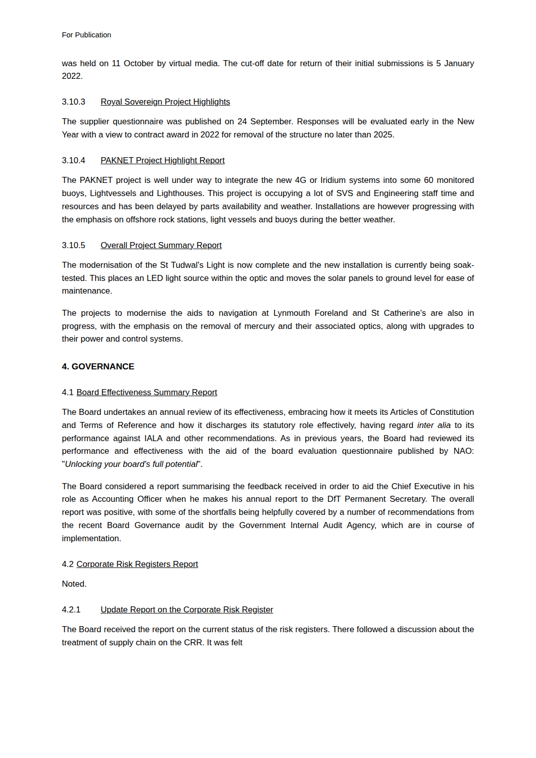For Publication
was held on 11 October by virtual media. The cut-off date for return of their initial submissions is 5 January 2022.
3.10.3 Royal Sovereign Project Highlights
The supplier questionnaire was published on 24 September. Responses will be evaluated early in the New Year with a view to contract award in 2022 for removal of the structure no later than 2025.
3.10.4 PAKNET Project Highlight Report
The PAKNET project is well under way to integrate the new 4G or Iridium systems into some 60 monitored buoys, Lightvessels and Lighthouses. This project is occupying a lot of SVS and Engineering staff time and resources and has been delayed by parts availability and weather. Installations are however progressing with the emphasis on offshore rock stations, light vessels and buoys during the better weather.
3.10.5 Overall Project Summary Report
The modernisation of the St Tudwal's Light is now complete and the new installation is currently being soak-tested. This places an LED light source within the optic and moves the solar panels to ground level for ease of maintenance.
The projects to modernise the aids to navigation at Lynmouth Foreland and St Catherine's are also in progress, with the emphasis on the removal of mercury and their associated optics, along with upgrades to their power and control systems.
4. GOVERNANCE
4.1 Board Effectiveness Summary Report
The Board undertakes an annual review of its effectiveness, embracing how it meets its Articles of Constitution and Terms of Reference and how it discharges its statutory role effectively, having regard inter alia to its performance against IALA and other recommendations. As in previous years, the Board had reviewed its performance and effectiveness with the aid of the board evaluation questionnaire published by NAO: "Unlocking your board's full potential".
The Board considered a report summarising the feedback received in order to aid the Chief Executive in his role as Accounting Officer when he makes his annual report to the DfT Permanent Secretary. The overall report was positive, with some of the shortfalls being helpfully covered by a number of recommendations from the recent Board Governance audit by the Government Internal Audit Agency, which are in course of implementation.
4.2 Corporate Risk Registers Report
Noted.
4.2.1 Update Report on the Corporate Risk Register
The Board received the report on the current status of the risk registers. There followed a discussion about the treatment of supply chain on the CRR. It was felt